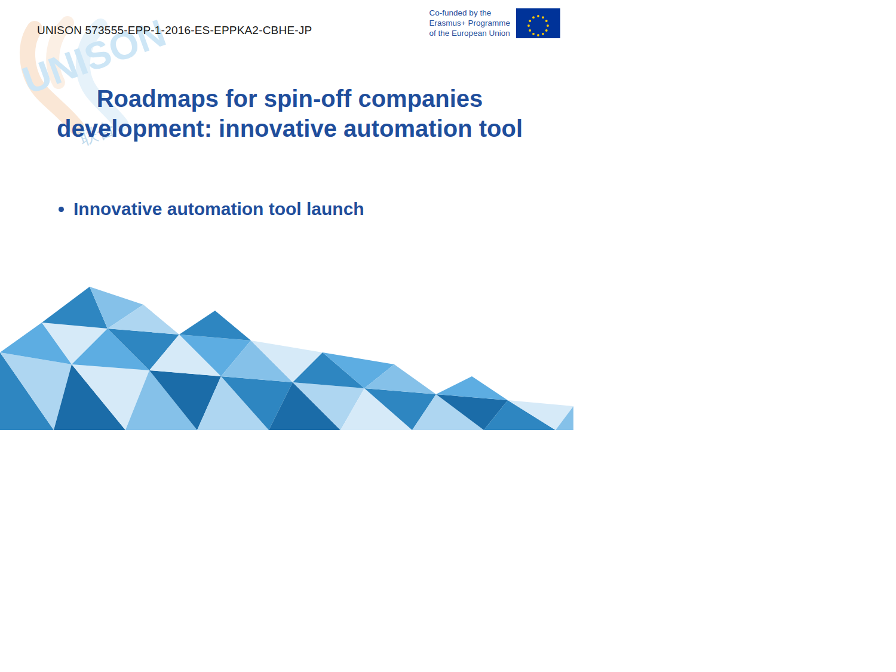UNISON 联合
Co-funded by the
Erasmus+ Programme
of the European Union
UNISON 573555-EPP-1-2016-ES-EPPKA2-CBHE-JP
Roadmaps for spin-off companies development: innovative automation tool
Innovative automation tool launch